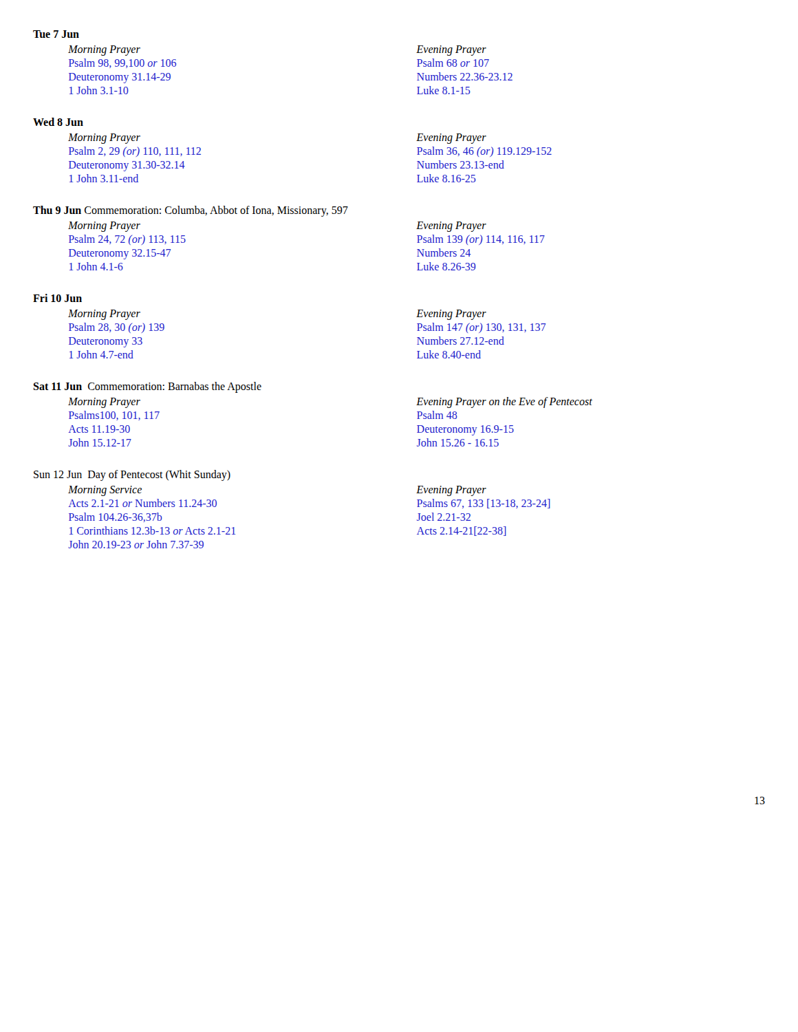Tue 7 Jun
Morning Prayer
Psalm 98, 99,100 or 106
Deuteronomy 31.14-29
1 John 3.1-10
Evening Prayer
Psalm 68 or 107
Numbers 22.36-23.12
Luke 8.1-15
Wed 8 Jun
Morning Prayer
Psalm 2, 29 (or) 110, 111, 112
Deuteronomy 31.30-32.14
1 John 3.11-end
Evening Prayer
Psalm 36, 46 (or) 119.129-152
Numbers 23.13-end
Luke 8.16-25
Thu 9 Jun Commemoration: Columba, Abbot of Iona, Missionary, 597
Morning Prayer
Psalm 24, 72 (or) 113, 115
Deuteronomy 32.15-47
1 John 4.1-6
Evening Prayer
Psalm 139 (or) 114, 116, 117
Numbers 24
Luke 8.26-39
Fri 10 Jun
Morning Prayer
Psalm 28, 30 (or) 139
Deuteronomy 33
1 John 4.7-end
Evening Prayer
Psalm 147 (or) 130, 131, 137
Numbers 27.12-end
Luke 8.40-end
Sat 11 Jun Commemoration: Barnabas the Apostle
Morning Prayer
Psalms100, 101, 117
Acts 11.19-30
John 15.12-17
Evening Prayer on the Eve of Pentecost
Psalm 48
Deuteronomy 16.9-15
John 15.26 - 16.15
Sun 12 Jun Day of Pentecost (Whit Sunday)
Morning Service
Acts 2.1-21 or Numbers 11.24-30
Psalm 104.26-36,37b
1 Corinthians 12.3b-13 or Acts 2.1-21
John 20.19-23 or John 7.37-39
Evening Prayer
Psalms 67, 133 [13-18, 23-24]
Joel 2.21-32
Acts 2.14-21[22-38]
13